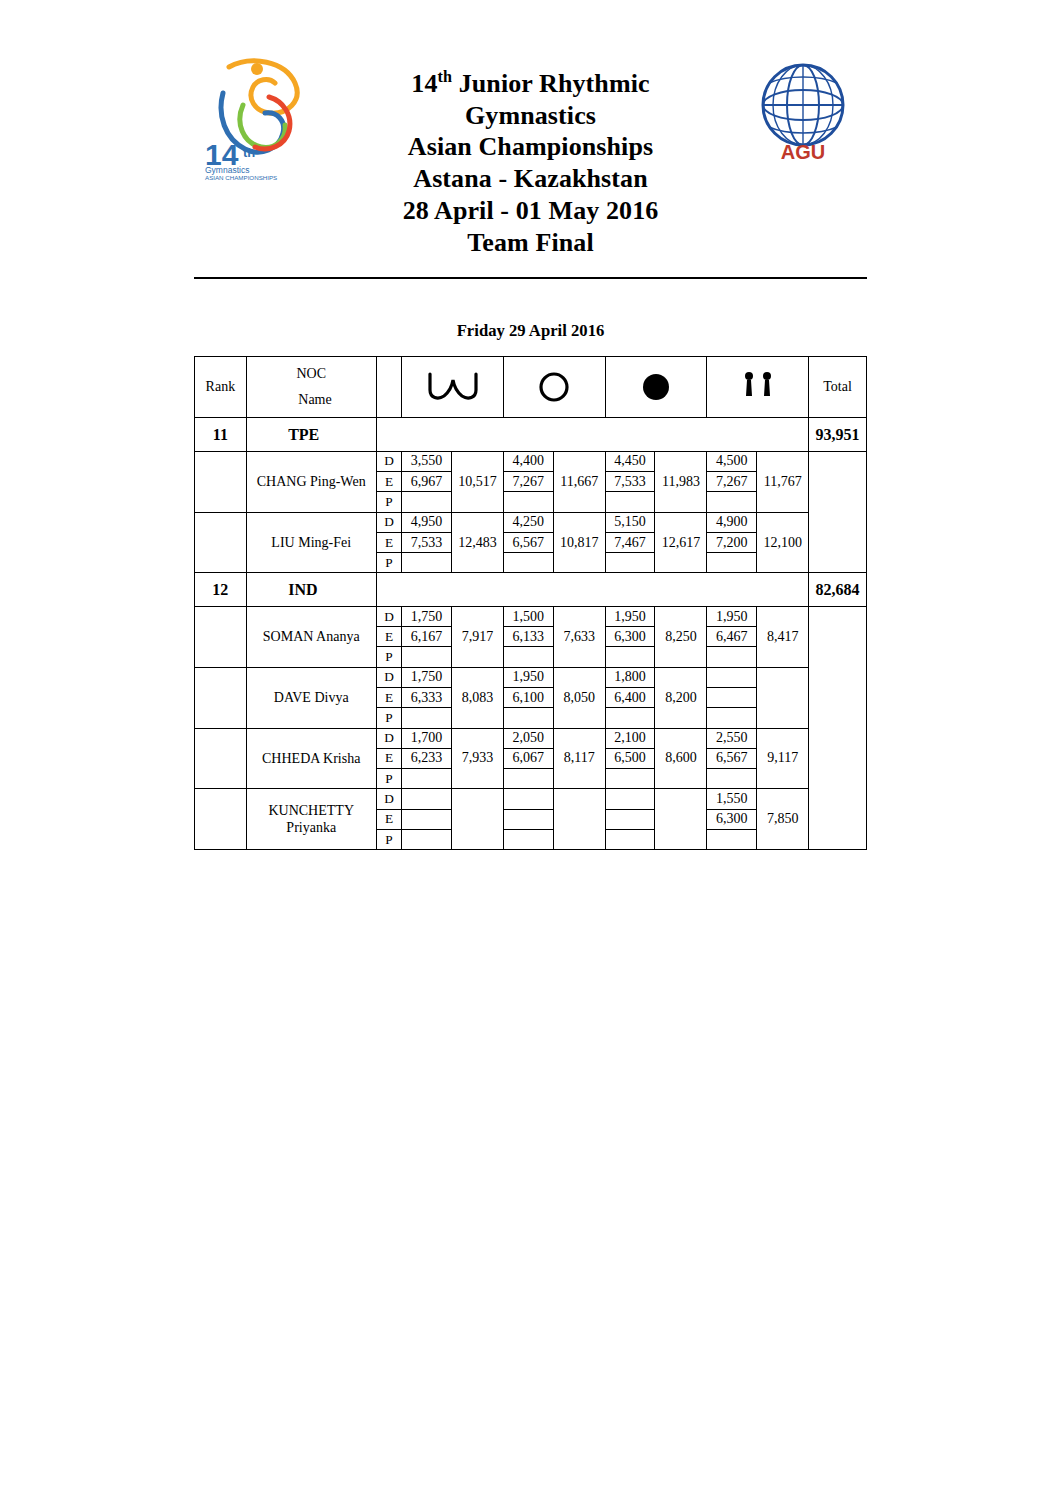14 th Gymnastics ASIAN CHAMPIONSHIPS
14th Junior Rhythmic Gymnastics
Asian Championships
Astana - Kazakhstan
28 April - 01 May 2016
Team Final
AGU
Friday 29 April 2016
| Rank | NOC Name | | | | | | Total |
| 11 | TPE | | 93,951 |
| | CHANG Ping-Wen | D | 3,550 | 10,517 | 4,400 | 11,667 | 4,450 | 11,983 | 4,500 | 11,767 | |
| E | 6,967 | 7,267 | 7,533 | 7,267 |
| P | | | | |
| | LIU Ming-Fei | D | 4,950 | 12,483 | 4,250 | 10,817 | 5,150 | 12,617 | 4,900 | 12,100 |
| E | 7,533 | 6,567 | 7,467 | 7,200 |
| P | | | | |
| 12 | IND | | 82,684 |
| | SOMAN Ananya | D | 1,750 | 7,917 | 1,500 | 7,633 | 1,950 | 8,250 | 1,950 | 8,417 | |
| E | 6,167 | 6,133 | 6,300 | 6,467 |
| P | | | | |
| | DAVE Divya | D | 1,750 | 8,083 | 1,950 | 8,050 | 1,800 | 8,200 | | |
| E | 6,333 | 6,100 | 6,400 | |
| P | | | | |
| | CHHEDA Krisha | D | 1,700 | 7,933 | 2,050 | 8,117 | 2,100 | 8,600 | 2,550 | 9,117 |
| E | 6,233 | 6,067 | 6,500 | 6,567 |
| P | | | | |
| | KUNCHETTY Priyanka | D | | | | | | | 1,550 | 7,850 |
| E | | | | 6,300 |
| P | | | | |